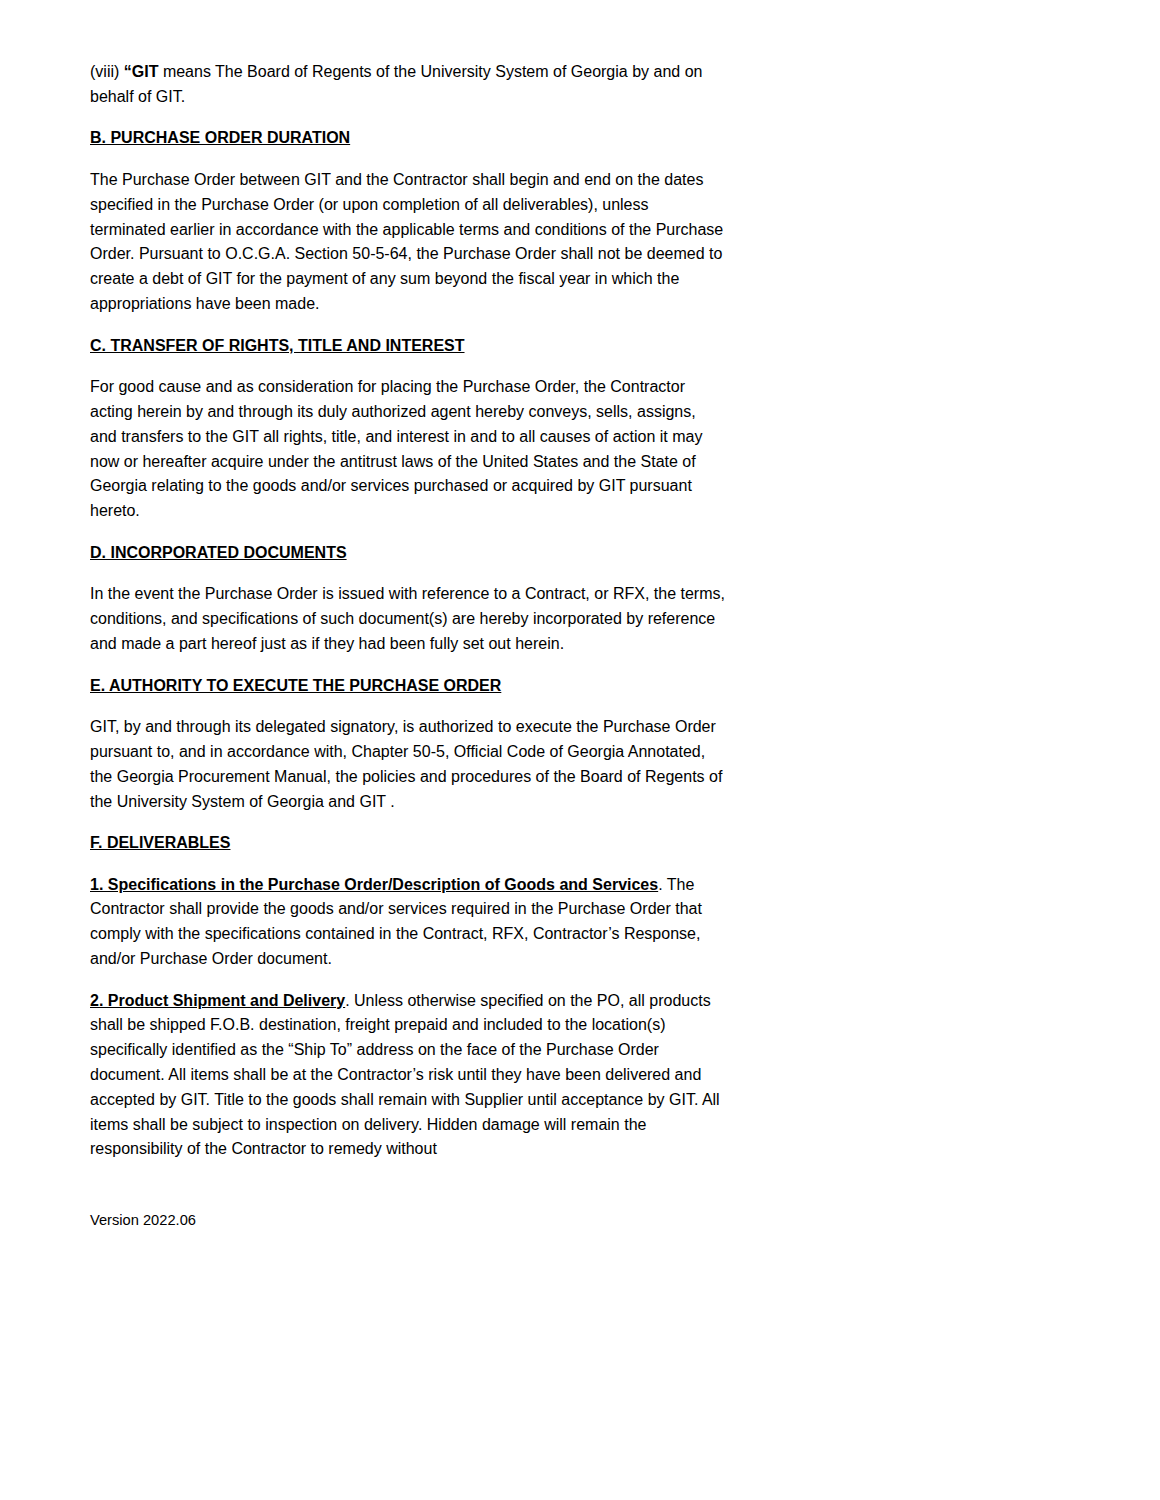(viii) “GIT means The Board of Regents of the University System of Georgia by and on behalf of GIT.
B. PURCHASE ORDER DURATION
The Purchase Order between GIT and the Contractor shall begin and end on the dates specified in the Purchase Order (or upon completion of all deliverables), unless terminated earlier in accordance with the applicable terms and conditions of the Purchase Order. Pursuant to O.C.G.A. Section 50-5-64, the Purchase Order shall not be deemed to create a debt of GIT for the payment of any sum beyond the fiscal year in which the appropriations have been made.
C. TRANSFER OF RIGHTS, TITLE AND INTEREST
For good cause and as consideration for placing the Purchase Order, the Contractor acting herein by and through its duly authorized agent hereby conveys, sells, assigns, and transfers to the GIT all rights, title, and interest in and to all causes of action it may now or hereafter acquire under the antitrust laws of the United States and the State of Georgia relating to the goods and/or services purchased or acquired by GIT pursuant hereto.
D. INCORPORATED DOCUMENTS
In the event the Purchase Order is issued with reference to a Contract, or RFX, the terms, conditions, and specifications of such document(s) are hereby incorporated by reference and made a part hereof just as if they had been fully set out herein.
E. AUTHORITY TO EXECUTE THE PURCHASE ORDER
GIT, by and through its delegated signatory, is authorized to execute the Purchase Order pursuant to, and in accordance with, Chapter 50-5, Official Code of Georgia Annotated, the Georgia Procurement Manual, the policies and procedures of the Board of Regents of the University System of Georgia and GIT .
F. DELIVERABLES
1. Specifications in the Purchase Order/Description of Goods and Services. The Contractor shall provide the goods and/or services required in the Purchase Order that comply with the specifications contained in the Contract, RFX, Contractor’s Response, and/or Purchase Order document.
2. Product Shipment and Delivery. Unless otherwise specified on the PO, all products shall be shipped F.O.B. destination, freight prepaid and included to the location(s) specifically identified as the “Ship To” address on the face of the Purchase Order document. All items shall be at the Contractor’s risk until they have been delivered and accepted by GIT. Title to the goods shall remain with Supplier until acceptance by GIT. All items shall be subject to inspection on delivery. Hidden damage will remain the responsibility of the Contractor to remedy without
Version 2022.06